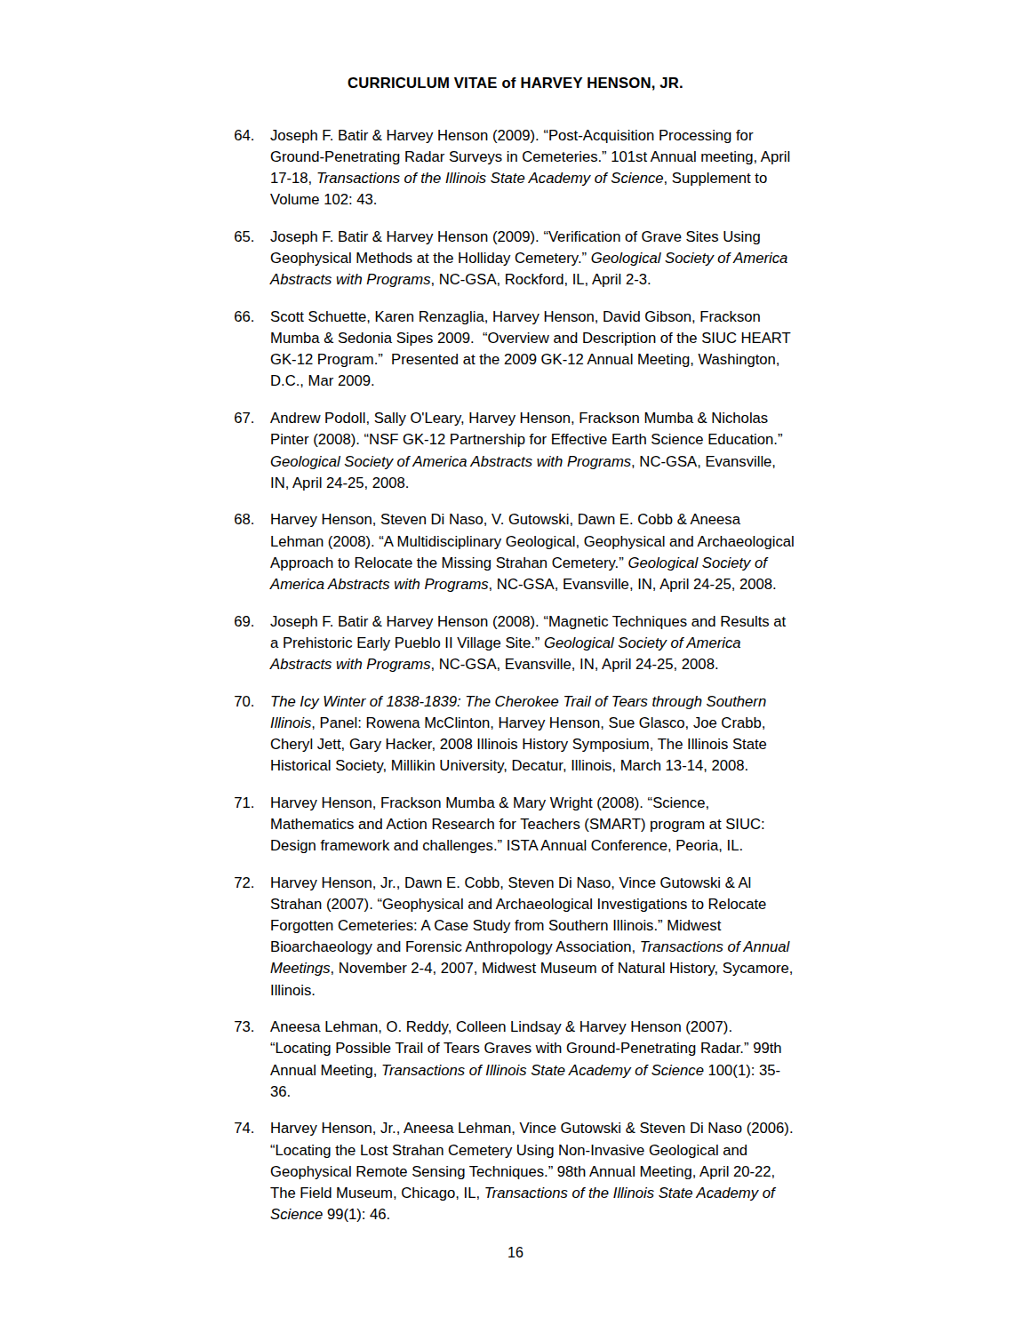CURRICULUM VITAE of HARVEY HENSON, JR.
64. Joseph F. Batir & Harvey Henson (2009). “Post-Acquisition Processing for Ground-Penetrating Radar Surveys in Cemeteries.” 101st Annual meeting, April 17-18, Transactions of the Illinois State Academy of Science, Supplement to Volume 102: 43.
65. Joseph F. Batir & Harvey Henson (2009). “Verification of Grave Sites Using Geophysical Methods at the Holliday Cemetery.” Geological Society of America Abstracts with Programs, NC-GSA, Rockford, IL, April 2-3.
66. Scott Schuette, Karen Renzaglia, Harvey Henson, David Gibson, Frackson Mumba & Sedonia Sipes 2009. “Overview and Description of the SIUC HEART GK-12 Program.” Presented at the 2009 GK-12 Annual Meeting, Washington, D.C., Mar 2009.
67. Andrew Podoll, Sally O'Leary, Harvey Henson, Frackson Mumba & Nicholas Pinter (2008). “NSF GK-12 Partnership for Effective Earth Science Education.” Geological Society of America Abstracts with Programs, NC-GSA, Evansville, IN, April 24-25, 2008.
68. Harvey Henson, Steven Di Naso, V. Gutowski, Dawn E. Cobb & Aneesa Lehman (2008). “A Multidisciplinary Geological, Geophysical and Archaeological Approach to Relocate the Missing Strahan Cemetery.” Geological Society of America Abstracts with Programs, NC-GSA, Evansville, IN, April 24-25, 2008.
69. Joseph F. Batir & Harvey Henson (2008). “Magnetic Techniques and Results at a Prehistoric Early Pueblo II Village Site.” Geological Society of America Abstracts with Programs, NC-GSA, Evansville, IN, April 24-25, 2008.
70. The Icy Winter of 1838-1839: The Cherokee Trail of Tears through Southern Illinois, Panel: Rowena McClinton, Harvey Henson, Sue Glasco, Joe Crabb, Cheryl Jett, Gary Hacker, 2008 Illinois History Symposium, The Illinois State Historical Society, Millikin University, Decatur, Illinois, March 13-14, 2008.
71. Harvey Henson, Frackson Mumba & Mary Wright (2008). “Science, Mathematics and Action Research for Teachers (SMART) program at SIUC: Design framework and challenges.” ISTA Annual Conference, Peoria, IL.
72. Harvey Henson, Jr., Dawn E. Cobb, Steven Di Naso, Vince Gutowski & Al Strahan (2007). “Geophysical and Archaeological Investigations to Relocate Forgotten Cemeteries: A Case Study from Southern Illinois.” Midwest Bioarchaeology and Forensic Anthropology Association, Transactions of Annual Meetings, November 2-4, 2007, Midwest Museum of Natural History, Sycamore, Illinois.
73. Aneesa Lehman, O. Reddy, Colleen Lindsay & Harvey Henson (2007). “Locating Possible Trail of Tears Graves with Ground-Penetrating Radar.” 99th Annual Meeting, Transactions of Illinois State Academy of Science 100(1): 35-36.
74. Harvey Henson, Jr., Aneesa Lehman, Vince Gutowski & Steven Di Naso (2006). “Locating the Lost Strahan Cemetery Using Non-Invasive Geological and Geophysical Remote Sensing Techniques.” 98th Annual Meeting, April 20-22, The Field Museum, Chicago, IL, Transactions of the Illinois State Academy of Science 99(1): 46.
16